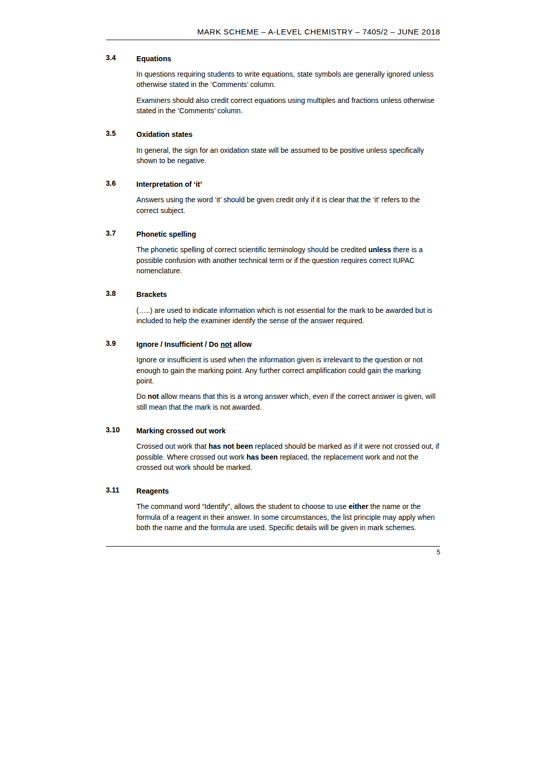MARK SCHEME – A-LEVEL CHEMISTRY – 7405/2 – JUNE 2018
3.4
Equations
In questions requiring students to write equations, state symbols are generally ignored unless otherwise stated in the ‘Comments’ column.
Examiners should also credit correct equations using multiples and fractions unless otherwise stated in the ‘Comments’ column.
3.5
Oxidation states
In general, the sign for an oxidation state will be assumed to be positive unless specifically shown to be negative.
3.6
Interpretation of ‘it’
Answers using the word ‘it’ should be given credit only if it is clear that the ‘it’ refers to the correct subject.
3.7
Phonetic spelling
The phonetic spelling of correct scientific terminology should be credited unless there is a possible confusion with another technical term or if the question requires correct IUPAC nomenclature.
3.8
Brackets
(…..) are used to indicate information which is not essential for the mark to be awarded but is included to help the examiner identify the sense of the answer required.
3.9
Ignore / Insufficient / Do not allow
Ignore or insufficient is used when the information given is irrelevant to the question or not enough to gain the marking point. Any further correct amplification could gain the marking point.
Do not allow means that this is a wrong answer which, even if the correct answer is given, will still mean that the mark is not awarded.
3.10
Marking crossed out work
Crossed out work that has not been replaced should be marked as if it were not crossed out, if possible. Where crossed out work has been replaced, the replacement work and not the crossed out work should be marked.
3.11
Reagents
The command word “Identify”, allows the student to choose to use either the name or the formula of a reagent in their answer. In some circumstances, the list principle may apply when both the name and the formula are used. Specific details will be given in mark schemes.
5